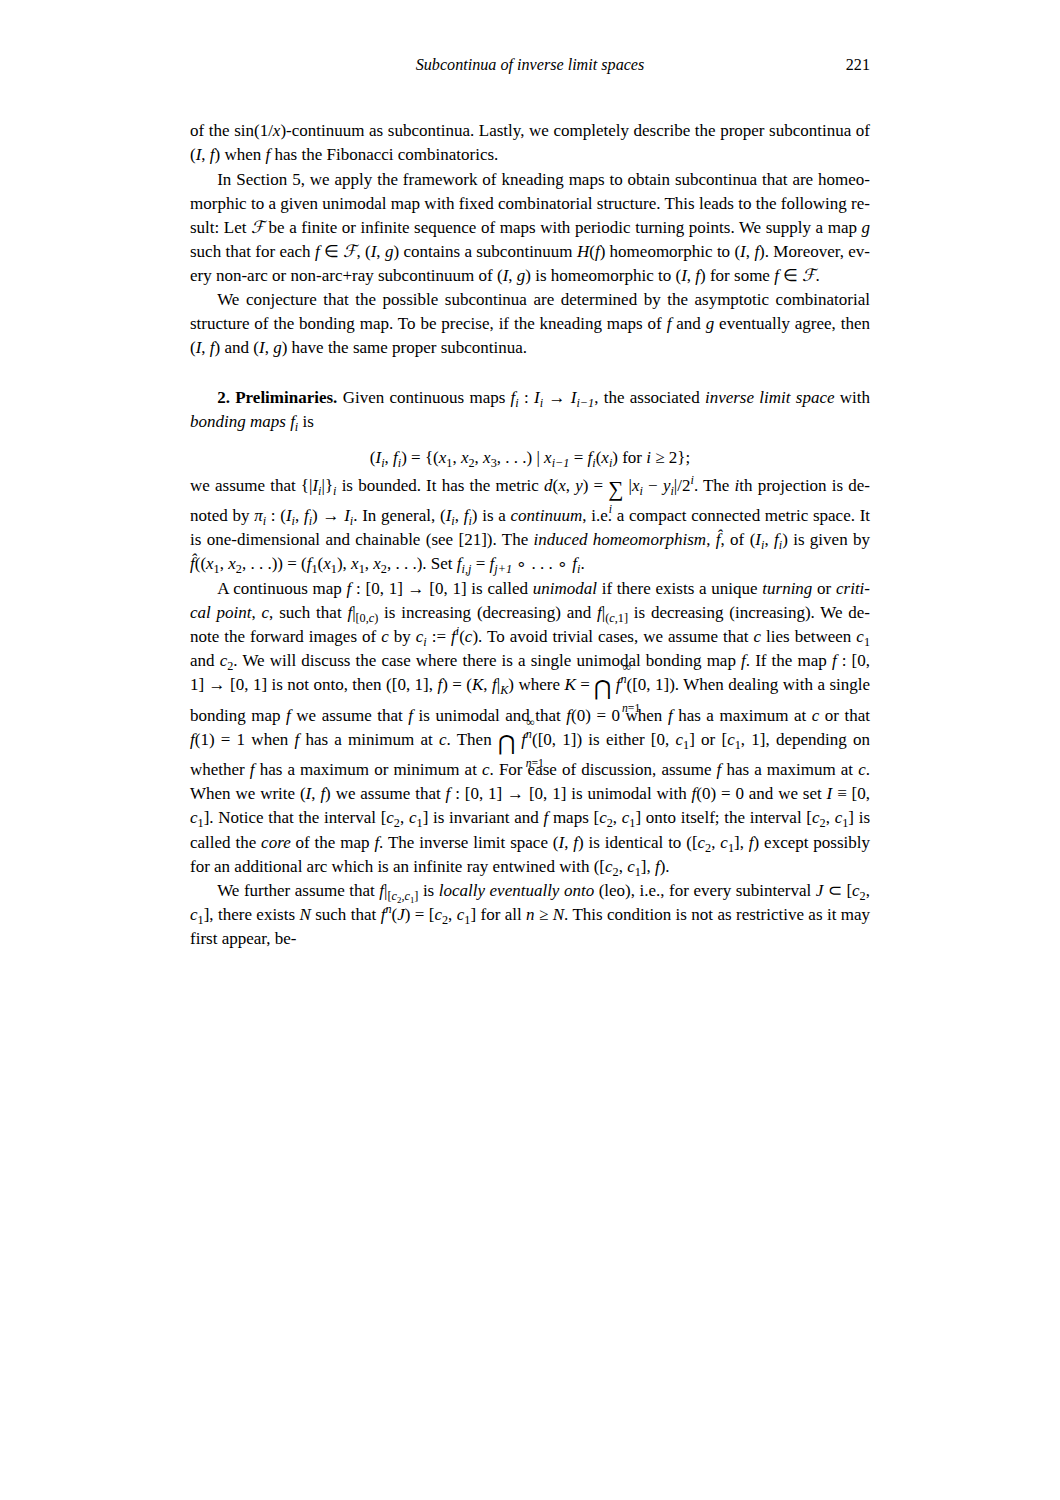Subcontinua of inverse limit spaces 221
of the sin(1/x)-continuum as subcontinua. Lastly, we completely describe the proper subcontinua of (I, f) when f has the Fibonacci combinatorics.
In Section 5, we apply the framework of kneading maps to obtain subcontinua that are homeomorphic to a given unimodal map with fixed combinatorial structure. This leads to the following result: Let ℱ be a finite or infinite sequence of maps with periodic turning points. We supply a map g such that for each f ∈ ℱ, (I, g) contains a subcontinuum H(f) homeomorphic to (I, f). Moreover, every non-arc or non-arc+ray subcontinuum of (I, g) is homeomorphic to (I, f) for some f ∈ ℱ.
We conjecture that the possible subcontinua are determined by the asymptotic combinatorial structure of the bonding map. To be precise, if the kneading maps of f and g eventually agree, then (I, f) and (I, g) have the same proper subcontinua.
2. Preliminaries. Given continuous maps fi : Ii → Ii−1, the associated inverse limit space with bonding maps fi is
(Ii, fi) = {(x1, x2, x3, . . .) | xi−1 = fi(xi) for i ≥ 2};
we assume that {|Ii|}i is bounded. It has the metric d(x, y) = ∑i |xi − yi|/2i. The ith projection is denoted by πi : (Ii, fi) → Ii. In general, (Ii, fi) is a continuum, i.e. a compact connected metric space. It is one-dimensional and chainable (see [21]). The induced homeomorphism, f̂, of (Ii, fi) is given by f̂((x1, x2, . . .)) = (f1(x1), x1, x2, . . .). Set fi,j = fj+1 ∘ . . . ∘ fi.
A continuous map f : [0, 1] → [0, 1] is called unimodal if there exists a unique turning or critical point, c, such that f|[0,c) is increasing (decreasing) and f|(c,1] is decreasing (increasing). We denote the forward images of c by ci := fi(c). To avoid trivial cases, we assume that c lies between c1 and c2. We will discuss the case where there is a single unimodal bonding map f. If the map f : [0, 1] → [0, 1] is not onto, then ([0, 1], f) = (K, f|K) where K = ⋂n=1∞ fn([0, 1]). When dealing with a single bonding map f we assume that f is unimodal and that f(0) = 0 when f has a maximum at c or that f(1) = 1 when f has a minimum at c. Then ⋂n=1∞ fn([0, 1]) is either [0, c1] or [c1, 1], depending on whether f has a maximum or minimum at c. For ease of discussion, assume f has a maximum at c. When we write (I, f) we assume that f : [0, 1] → [0, 1] is unimodal with f(0) = 0 and we set I ≡ [0, c1]. Notice that the interval [c2, c1] is invariant and f maps [c2, c1] onto itself; the interval [c2, c1] is called the core of the map f. The inverse limit space (I, f) is identical to ([c2, c1], f) except possibly for an additional arc which is an infinite ray entwined with ([c2, c1], f).
We further assume that f|[c2,c1] is locally eventually onto (leo), i.e., for every subinterval J ⊂ [c2, c1], there exists N such that fn(J) = [c2, c1] for all n ≥ N. This condition is not as restrictive as it may first appear, be-